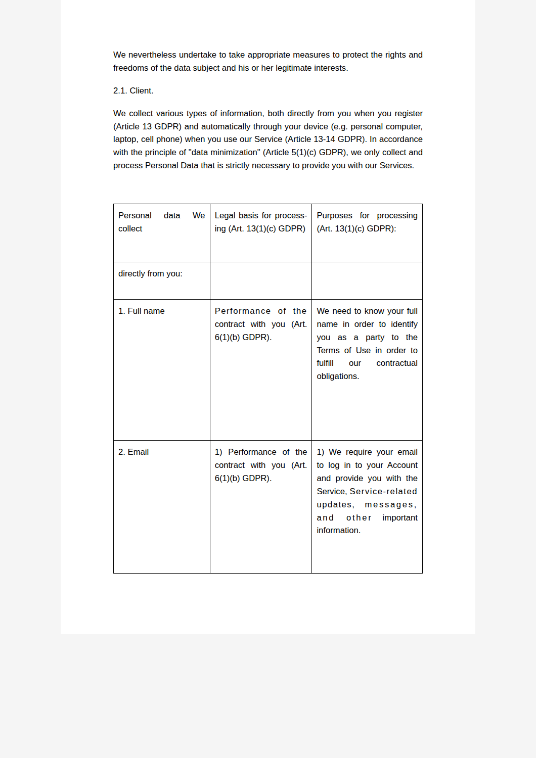We nevertheless undertake to take appropriate measures to protect the rights and freedoms of the data subject and his or her legitimate interests.
2.1. Client.
We collect various types of information, both directly from you when you register (Article 13 GDPR) and automatically through your device (e.g. personal computer, laptop, cell phone) when you use our Service (Article 13-14 GDPR). In accordance with the principle of "data minimization" (Article 5(1)(c) GDPR), we only collect and process Personal Data that is strictly necessary to provide you with our Services.
| Personal data We collect | Legal basis for processing (Art. 13(1)(c) GDPR) | Purposes for processing (Art. 13(1)(c) GDPR): |
| directly from you: | | |
| 1. Full name | Performance of the contract with you (Art. 6(1)(b) GDPR). | We need to know your full name in order to identify you as a party to the Terms of Use in order to fulfill our contractual obligations. |
| 2. Email | 1) Performance of the contract with you (Art. 6(1)(b) GDPR). | 1) We require your email to log in to your Account and provide you with the Service, Service-related updates, messages, and other important information. |